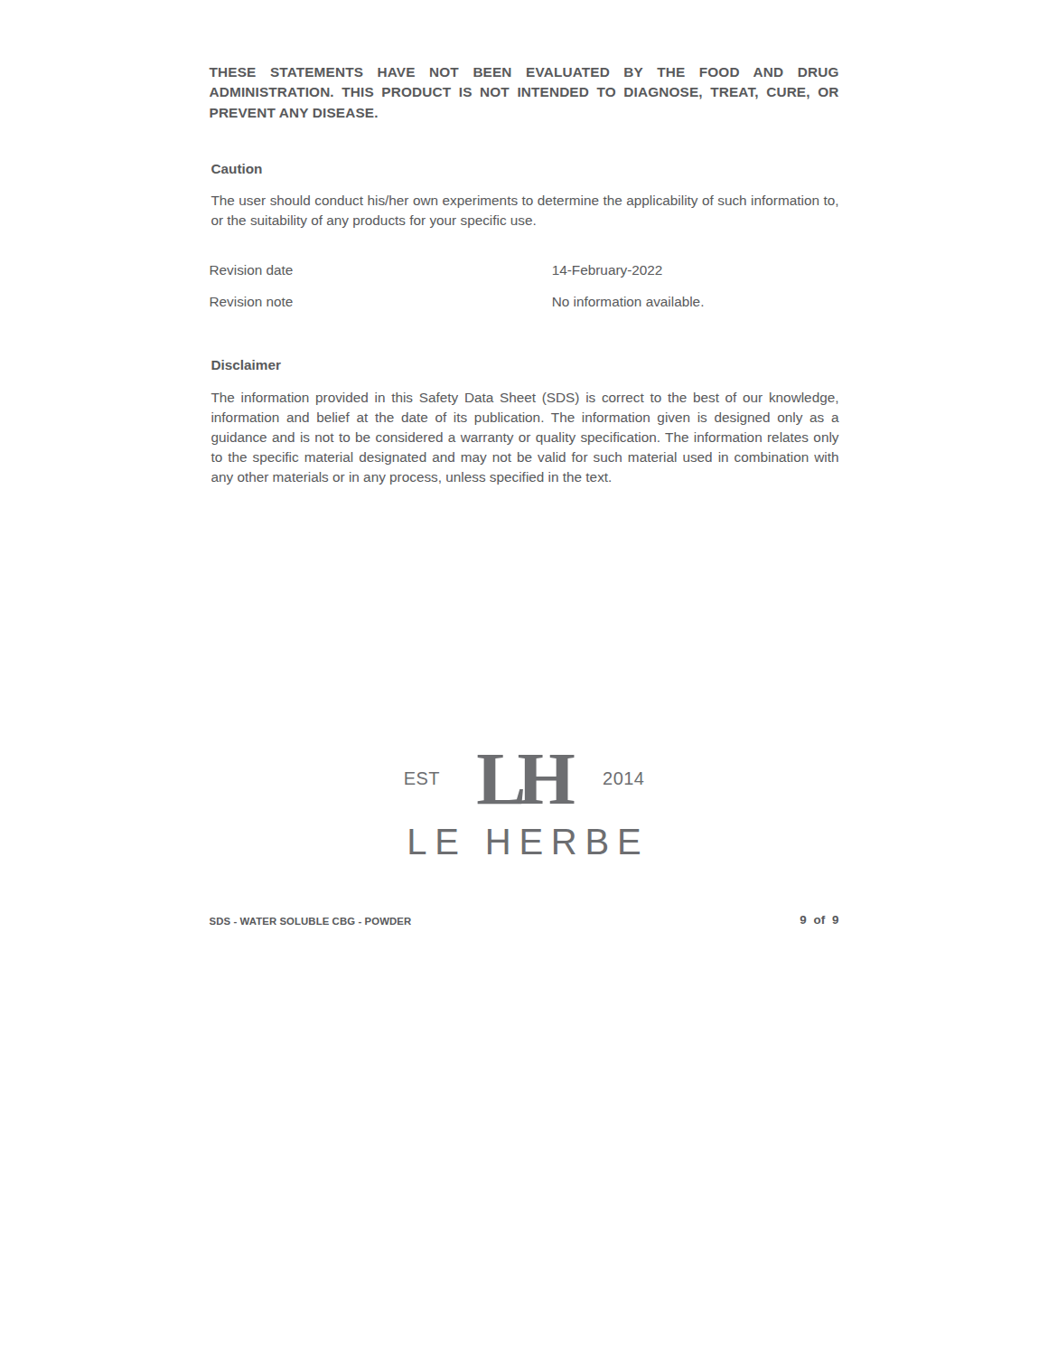THESE STATEMENTS HAVE NOT BEEN EVALUATED BY THE FOOD AND DRUG ADMINISTRATION. THIS PRODUCT IS NOT INTENDED TO DIAGNOSE, TREAT, CURE, OR PREVENT ANY DISEASE.
Caution
The user should conduct his/her own experiments to determine the applicability of such information to, or the suitability of any products for your specific use.
| Revision date | 14-February-2022 |
| Revision note | No information available. |
Disclaimer
The information provided in this Safety Data Sheet (SDS) is correct to the best of our knowledge, information and belief at the date of its publication. The information given is designed only as a guidance and is not to be considered a warranty or quality specification. The information relates only to the specific material designated and may not be valid for such material used in combination with any other materials or in any process, unless specified in the text.
EST LH 2014
LE HERBE
SDS - WATER SOLUBLE CBG - POWDER 9 of 9